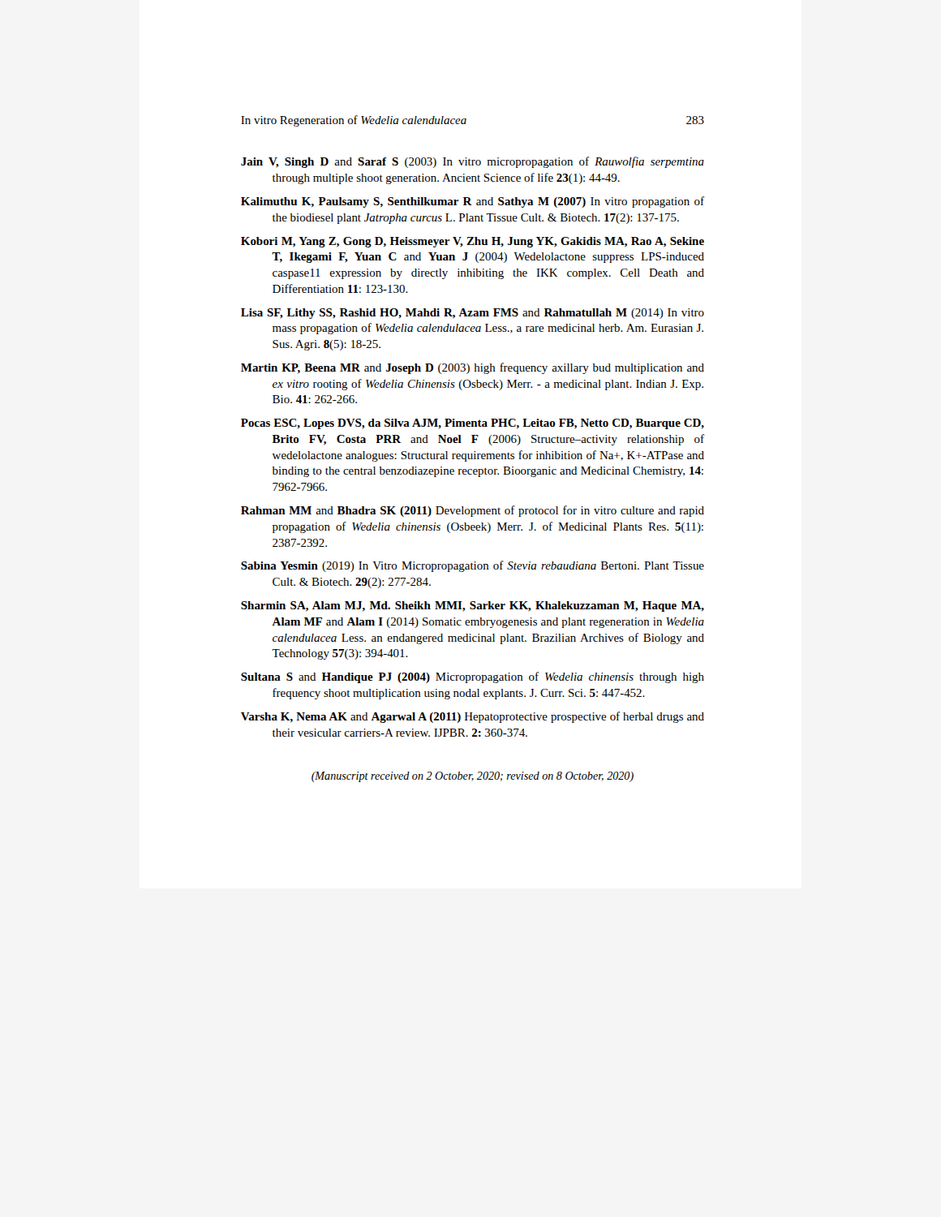In vitro Regeneration of Wedelia calendulacea 283
Jain V, Singh D and Saraf S (2003) In vitro micropropagation of Rauwolfia serpemtina through multiple shoot generation. Ancient Science of life 23(1): 44-49.
Kalimuthu K, Paulsamy S, Senthilkumar R and Sathya M (2007) In vitro propagation of the biodiesel plant Jatropha curcus L. Plant Tissue Cult. & Biotech. 17(2): 137-175.
Kobori M, Yang Z, Gong D, Heissmeyer V, Zhu H, Jung YK, Gakidis MA, Rao A, Sekine T, Ikegami F, Yuan C and Yuan J (2004) Wedelolactone suppress LPS-induced caspase11 expression by directly inhibiting the IKK complex. Cell Death and Differentiation 11: 123-130.
Lisa SF, Lithy SS, Rashid HO, Mahdi R, Azam FMS and Rahmatullah M (2014) In vitro mass propagation of Wedelia calendulacea Less., a rare medicinal herb. Am. Eurasian J. Sus. Agri. 8(5): 18-25.
Martin KP, Beena MR and Joseph D (2003) high frequency axillary bud multiplication and ex vitro rooting of Wedelia Chinensis (Osbeck) Merr. - a medicinal plant. Indian J. Exp. Bio. 41: 262-266.
Pocas ESC, Lopes DVS, da Silva AJM, Pimenta PHC, Leitao FB, Netto CD, Buarque CD, Brito FV, Costa PRR and Noel F (2006) Structure–activity relationship of wedelolactone analogues: Structural requirements for inhibition of Na+, K+-ATPase and binding to the central benzodiazepine receptor. Bioorganic and Medicinal Chemistry, 14: 7962-7966.
Rahman MM and Bhadra SK (2011) Development of protocol for in vitro culture and rapid propagation of Wedelia chinensis (Osbeek) Merr. J. of Medicinal Plants Res. 5(11): 2387-2392.
Sabina Yesmin (2019) In Vitro Micropropagation of Stevia rebaudiana Bertoni. Plant Tissue Cult. & Biotech. 29(2): 277-284.
Sharmin SA, Alam MJ, Md. Sheikh MMI, Sarker KK, Khalekuzzaman M, Haque MA, Alam MF and Alam I (2014) Somatic embryogenesis and plant regeneration in Wedelia calendulacea Less. an endangered medicinal plant. Brazilian Archives of Biology and Technology 57(3): 394-401.
Sultana S and Handique PJ (2004) Micropropagation of Wedelia chinensis through high frequency shoot multiplication using nodal explants. J. Curr. Sci. 5: 447-452.
Varsha K, Nema AK and Agarwal A (2011) Hepatoprotective prospective of herbal drugs and their vesicular carriers-A review. IJPBR. 2: 360-374.
(Manuscript received on 2 October, 2020; revised on 8 October, 2020)